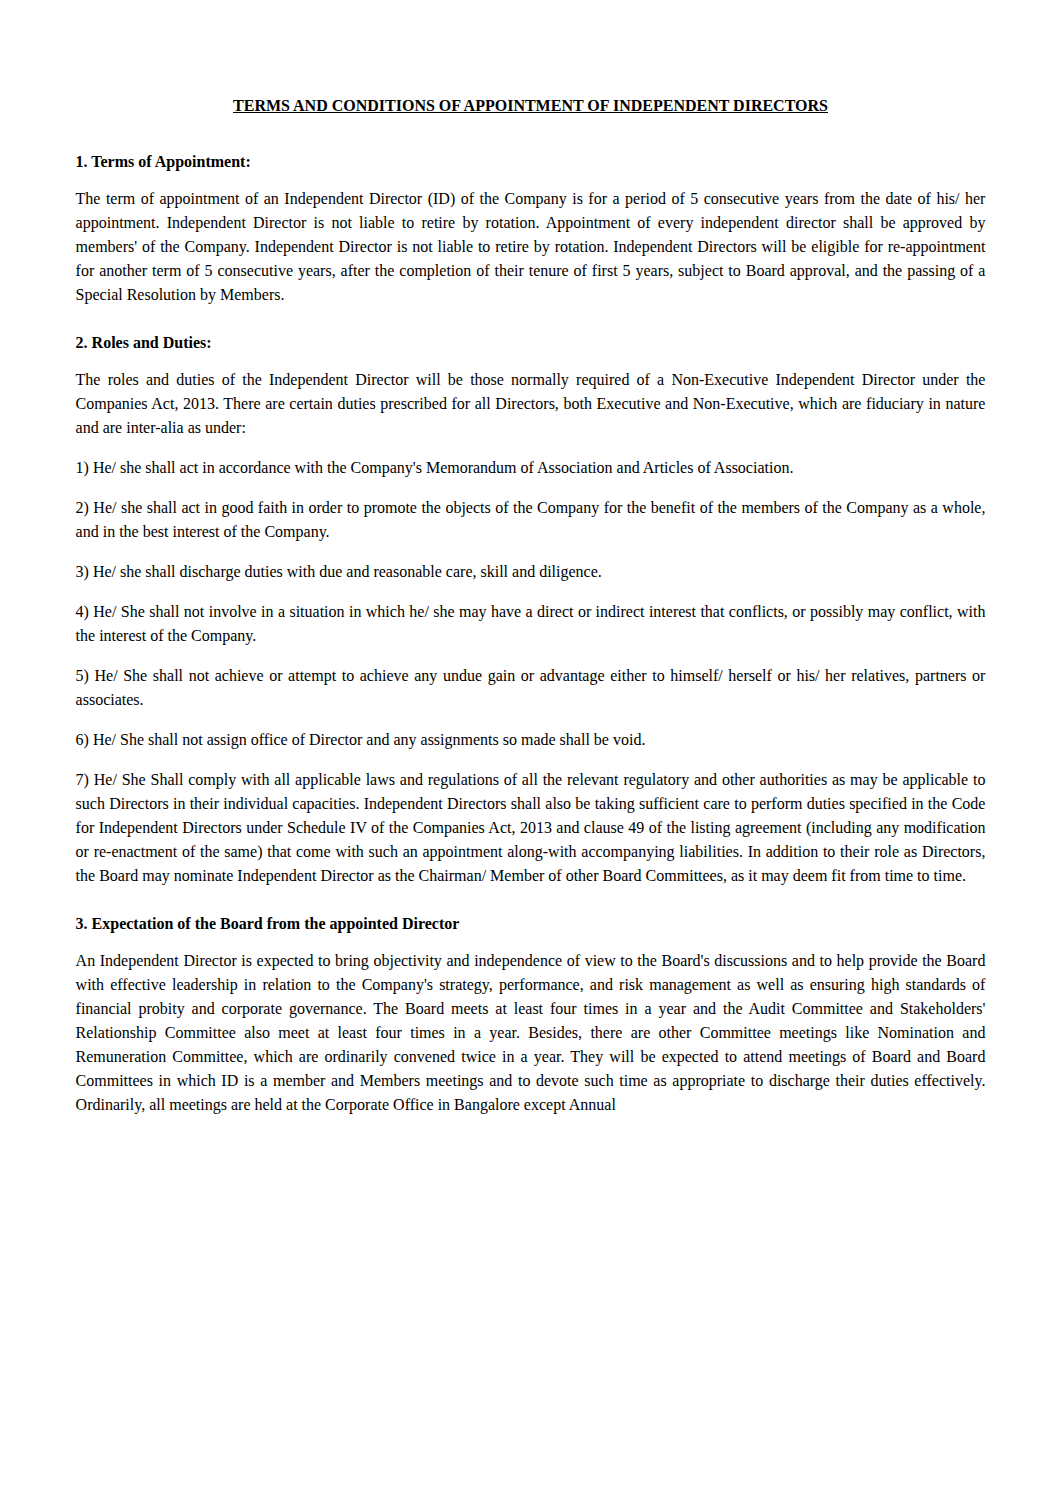TERMS AND CONDITIONS OF APPOINTMENT OF INDEPENDENT DIRECTORS
1. Terms of Appointment:
The term of appointment of an Independent Director (ID) of the Company is for a period of 5 consecutive years from the date of his/ her appointment. Independent Director is not liable to retire by rotation. Appointment of every independent director shall be approved by members' of the Company. Independent Director is not liable to retire by rotation. Independent Directors will be eligible for re-appointment for another term of 5 consecutive years, after the completion of their tenure of first 5 years, subject to Board approval, and the passing of a Special Resolution by Members.
2. Roles and Duties:
The roles and duties of the Independent Director will be those normally required of a Non-Executive Independent Director under the Companies Act, 2013. There are certain duties prescribed for all Directors, both Executive and Non-Executive, which are fiduciary in nature and are inter-alia as under:
1) He/ she shall act in accordance with the Company's Memorandum of Association and Articles of Association.
2) He/ she shall act in good faith in order to promote the objects of the Company for the benefit of the members of the Company as a whole, and in the best interest of the Company.
3) He/ she shall discharge duties with due and reasonable care, skill and diligence.
4) He/ She shall not involve in a situation in which he/ she may have a direct or indirect interest that conflicts, or possibly may conflict, with the interest of the Company.
5) He/ She shall not achieve or attempt to achieve any undue gain or advantage either to himself/ herself or his/ her relatives, partners or associates.
6) He/ She shall not assign office of Director and any assignments so made shall be void.
7) He/ She Shall comply with all applicable laws and regulations of all the relevant regulatory and other authorities as may be applicable to such Directors in their individual capacities. Independent Directors shall also be taking sufficient care to perform duties specified in the Code for Independent Directors under Schedule IV of the Companies Act, 2013 and clause 49 of the listing agreement (including any modification or re-enactment of the same) that come with such an appointment along-with accompanying liabilities. In addition to their role as Directors, the Board may nominate Independent Director as the Chairman/ Member of other Board Committees, as it may deem fit from time to time.
3. Expectation of the Board from the appointed Director
An Independent Director is expected to bring objectivity and independence of view to the Board's discussions and to help provide the Board with effective leadership in relation to the Company's strategy, performance, and risk management as well as ensuring high standards of financial probity and corporate governance. The Board meets at least four times in a year and the Audit Committee and Stakeholders' Relationship Committee also meet at least four times in a year. Besides, there are other Committee meetings like Nomination and Remuneration Committee, which are ordinarily convened twice in a year. They will be expected to attend meetings of Board and Board Committees in which ID is a member and Members meetings and to devote such time as appropriate to discharge their duties effectively. Ordinarily, all meetings are held at the Corporate Office in Bangalore except Annual